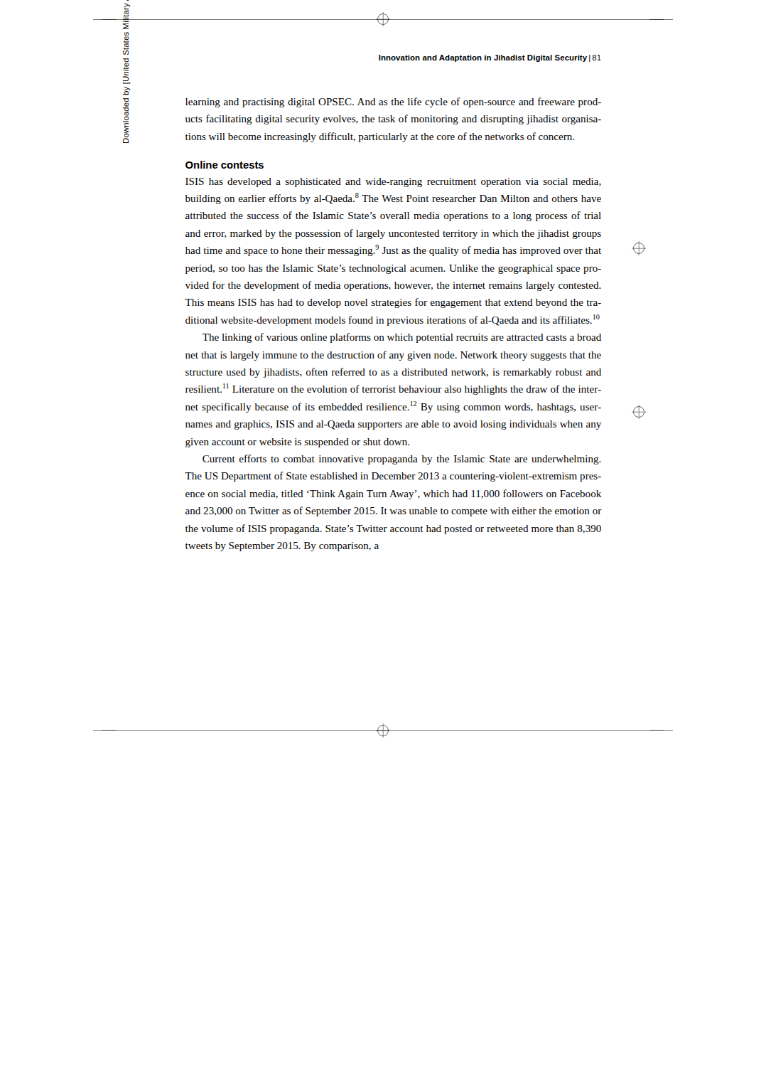Downloaded by [United States Military Academy] at 08:27 26 September 2017
Innovation and Adaptation in Jihadist Digital Security|81
learning and practising digital OPSEC. And as the life cycle of open-source and freeware products facilitating digital security evolves, the task of monitoring and disrupting jihadist organisations will become increasingly difficult, particularly at the core of the networks of concern.
Online contests
ISIS has developed a sophisticated and wide-ranging recruitment operation via social media, building on earlier efforts by al-Qaeda.8 The West Point researcher Dan Milton and others have attributed the success of the Islamic State’s overall media operations to a long process of trial and error, marked by the possession of largely uncontested territory in which the jihadist groups had time and space to hone their messaging.9 Just as the quality of media has improved over that period, so too has the Islamic State’s techno­logical acumen. Unlike the geographical space provided for the development of media operations, however, the internet remains largely contested. This means ISIS has had to develop novel strategies for engagement that extend beyond the traditional website-development models found in previous iter­ations of al-Qaeda and its affiliates.10
The linking of various online platforms on which potential recruits are attracted casts a broad net that is largely immune to the destruction of any given node. Network theory suggests that the structure used by jihadists, often referred to as a distributed network, is remarkably robust and resil­ient.11 Literature on the evolution of terrorist behaviour also highlights the draw of the internet specifically because of its embedded resilience.12 By using common words, hashtags, usernames and graphics, ISIS and al-Qaeda supporters are able to avoid losing individuals when any given account or website is suspended or shut down.
Current efforts to combat innovative propaganda by the Islamic State are underwhelming. The US Department of State established in December 2013 a countering-violent-extremism presence on social media, titled ‘Think Again Turn Away’, which had 11,000 followers on Facebook and 23,000 on Twitter as of September 2015. It was unable to compete with either the emotion or the volume of ISIS propaganda. State’s Twitter account had posted or retweeted more than 8,390 tweets by September 2015. By comparison, a